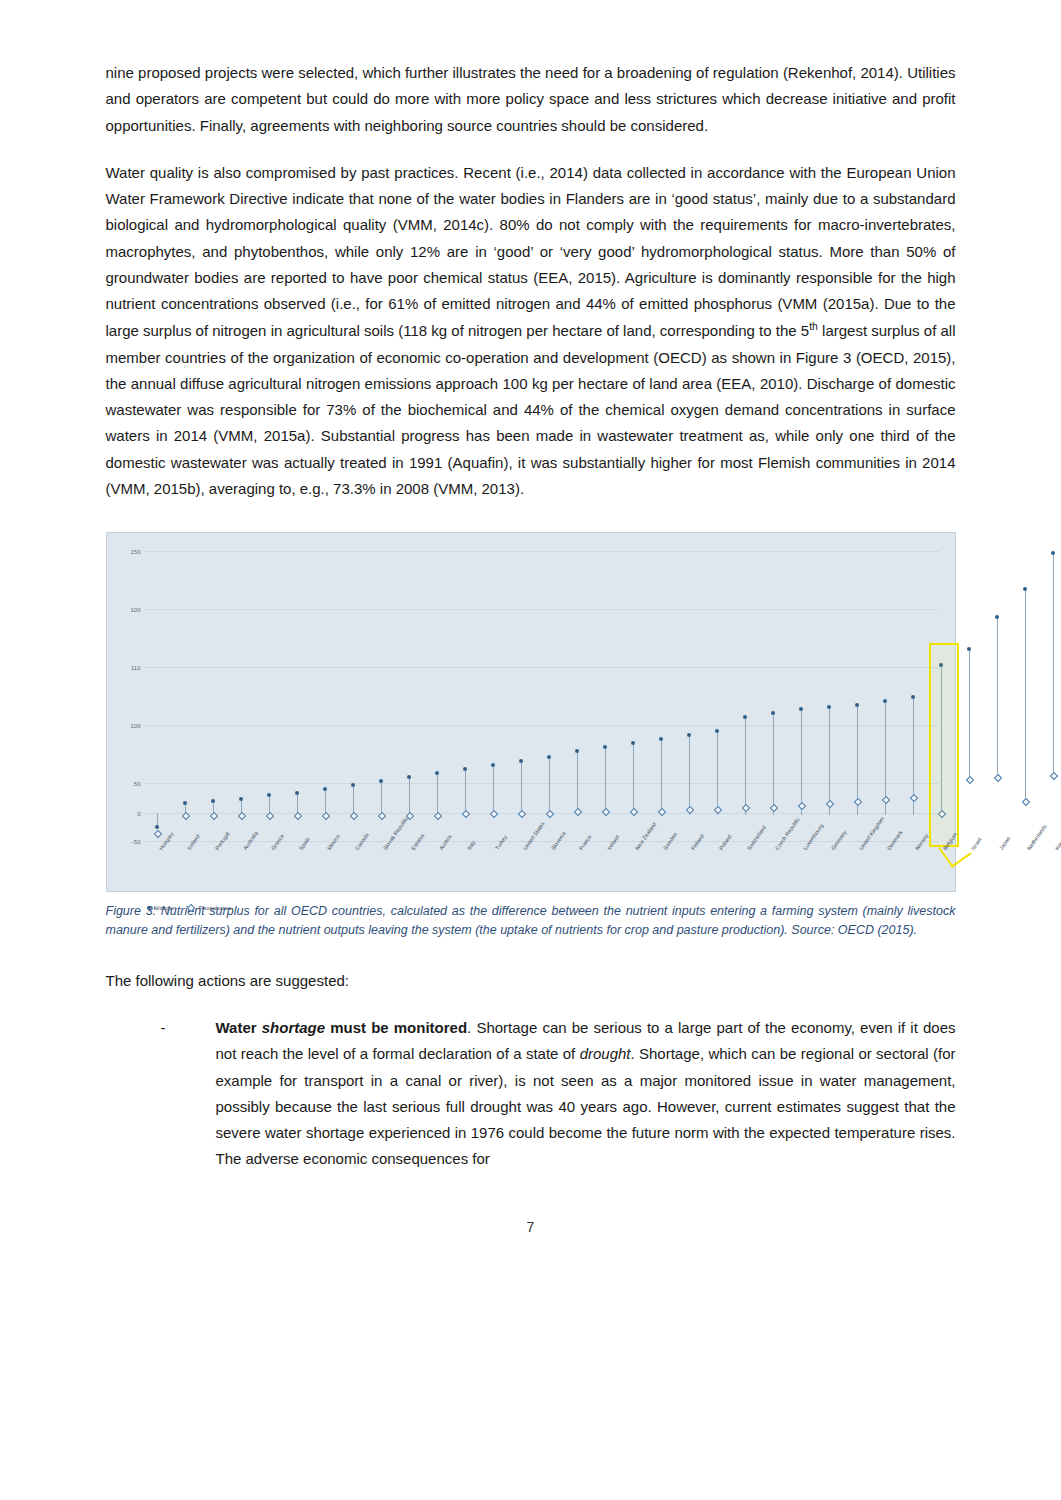nine proposed projects were selected, which further illustrates the need for a broadening of regulation (Rekenhof, 2014). Utilities and operators are competent but could do more with more policy space and less strictures which decrease initiative and profit opportunities. Finally, agreements with neighboring source countries should be considered.
Water quality is also compromised by past practices. Recent (i.e., 2014) data collected in accordance with the European Union Water Framework Directive indicate that none of the water bodies in Flanders are in ‘good status’, mainly due to a substandard biological and hydromorphological quality (VMM, 2014c). 80% do not comply with the requirements for macro-invertebrates, macrophytes, and phytobenthos, while only 12% are in ‘good’ or ‘very good’ hydromorphological status. More than 50% of groundwater bodies are reported to have poor chemical status (EEA, 2015). Agriculture is dominantly responsible for the high nutrient concentrations observed (i.e., for 61% of emitted nitrogen and 44% of emitted phosphorus (VMM (2015a). Due to the large surplus of nitrogen in agricultural soils (118 kg of nitrogen per hectare of land, corresponding to the 5th largest surplus of all member countries of the organization of economic co-operation and development (OECD) as shown in Figure 3 (OECD, 2015), the annual diffuse agricultural nitrogen emissions approach 100 kg per hectare of land area (EEA, 2010). Discharge of domestic wastewater was responsible for 73% of the biochemical and 44% of the chemical oxygen demand concentrations in surface waters in 2014 (VMM, 2015a). Substantial progress has been made in wastewater treatment as, while only one third of the domestic wastewater was actually treated in 1991 (Aquafin), it was substantially higher for most Flemish communities in 2014 (VMM, 2015b), averaging to, e.g., 73.3% in 2008 (VMM, 2013).
150 100 110 100 50 0 -50
Hungary Iceland Portugal Australia Greece Spain Mexico Canada Slovak Republic Estonia Austria Italy Turkey United States Slovenia France Ireland New Zealand Sweden Finland Poland Switzerland Czech Republic Luxembourg Germany United Kingdom Denmark Norway Belgium Israel Japan Netherlands Korea
Nitrogen Phosphorus
Figure 3: Nutrient surplus for all OECD countries, calculated as the difference between the nutrient inputs entering a farming system (mainly livestock manure and fertilizers) and the nutrient outputs leaving the system (the uptake of nutrients for crop and pasture production). Source: OECD (2015).
The following actions are suggested:
- Water shortage must be monitored. Shortage can be serious to a large part of the economy, even if it does not reach the level of a formal declaration of a state of drought. Shortage, which can be regional or sectoral (for example for transport in a canal or river), is not seen as a major monitored issue in water management, possibly because the last serious full drought was 40 years ago. However, current estimates suggest that the severe water shortage experienced in 1976 could become the future norm with the expected temperature rises. The adverse economic consequences for
7